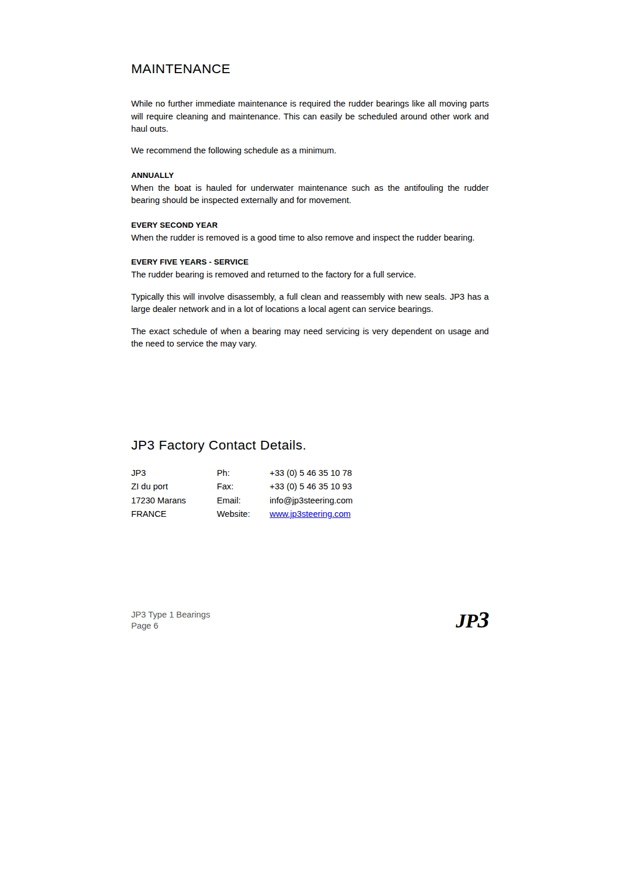MAINTENANCE
While no further immediate maintenance is required the rudder bearings like all moving parts will require cleaning and maintenance. This can easily be scheduled around other work and haul outs.
We recommend the following schedule as a minimum.
ANNUALLY
When the boat is hauled for underwater maintenance such as the antifouling the rudder bearing should be inspected externally and for movement.
EVERY SECOND YEAR
When the rudder is removed is a good time to also remove and inspect the rudder bearing.
EVERY FIVE YEARS - SERVICE
The rudder bearing is removed and returned to the factory for a full service.
Typically this will involve disassembly, a full clean and reassembly with new seals. JP3 has a large dealer network and in a lot of locations a local agent can service bearings.
The exact schedule of when a bearing may need servicing is very dependent on usage and the need to service the may vary.
JP3 Factory Contact Details.
| JP3 | Ph: | +33 (0) 5 46 35 10 78 |
| ZI du port | Fax: | +33 (0) 5 46 35 10 93 |
| 17230 Marans | Email: | info@jp3steering.com |
| FRANCE | Website: | www.jp3steering.com |
JP3 Type 1 Bearings
Page 6
JP3